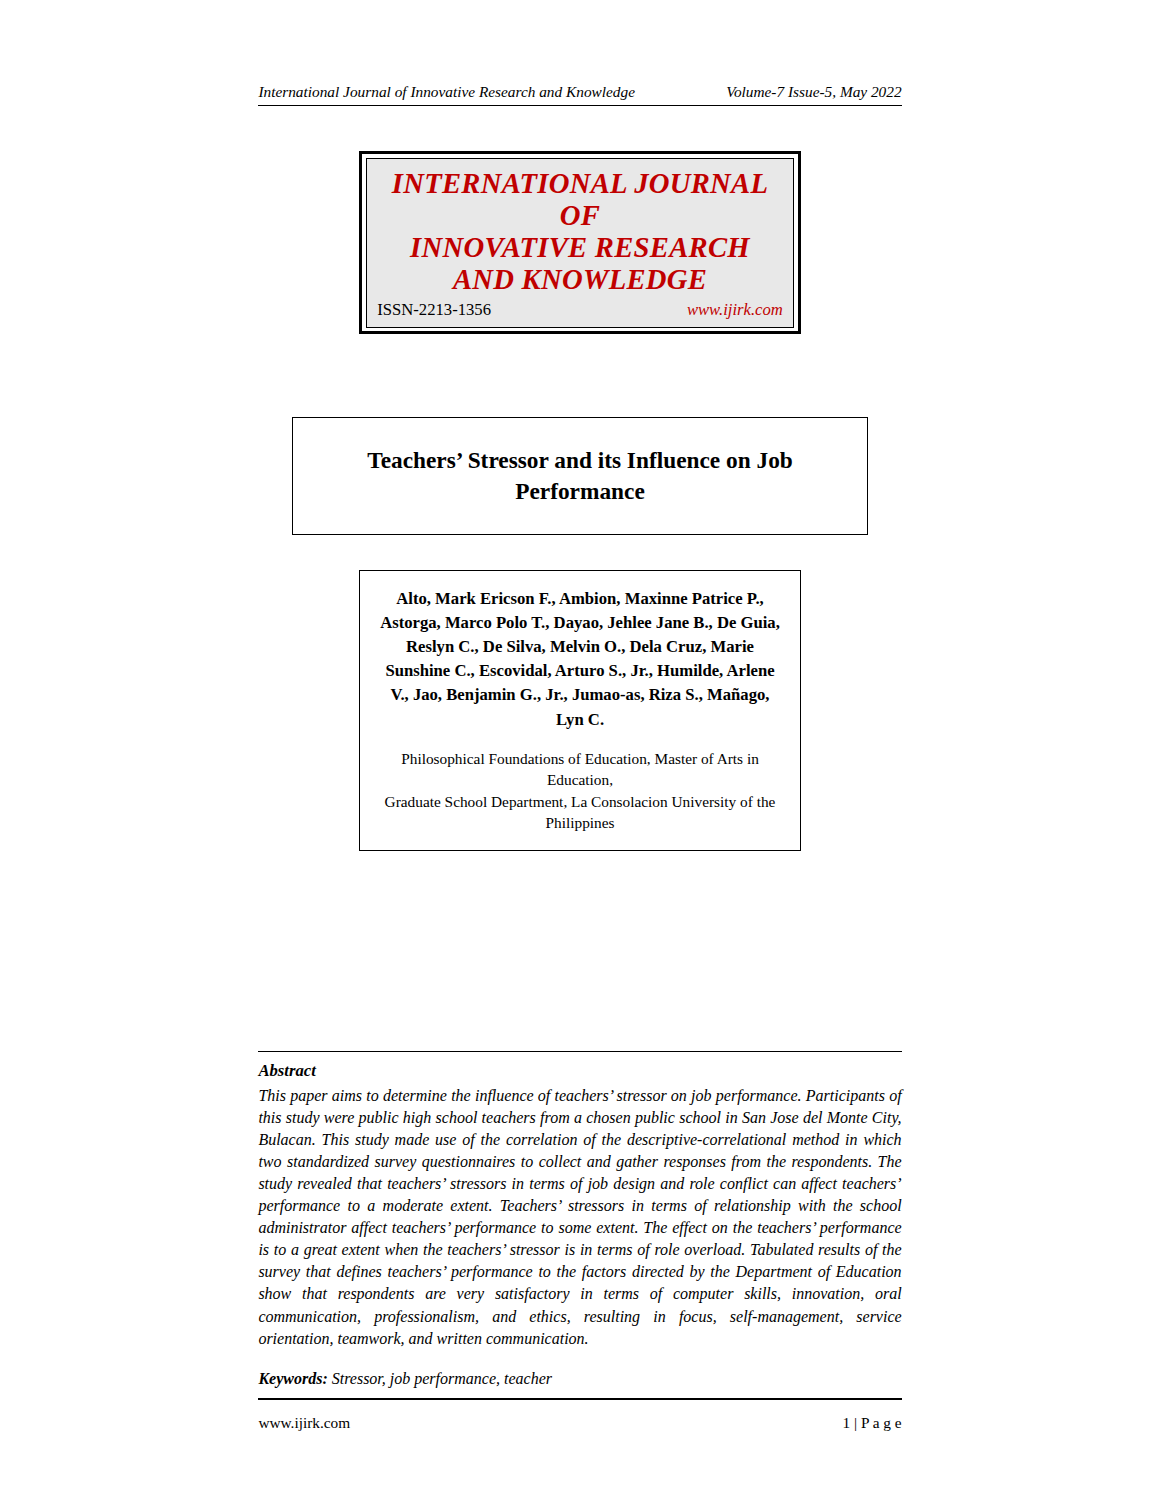International Journal of Innovative Research and Knowledge Volume-7 Issue-5, May 2022
INTERNATIONAL JOURNAL OF
INNOVATIVE RESEARCH AND KNOWLEDGE
ISSN-2213-1356 www.ijirk.com
Teachers’ Stressor and its Influence on Job Performance
Alto, Mark Ericson F., Ambion, Maxinne Patrice P., Astorga, Marco Polo T., Dayao, Jehlee Jane B., De Guia, Reslyn C., De Silva, Melvin O., Dela Cruz, Marie Sunshine C., Escovidal, Arturo S., Jr., Humilde, Arlene V., Jao, Benjamin G., Jr., Jumao-as, Riza S., Mañago, Lyn C.
Philosophical Foundations of Education, Master of Arts in Education,
Graduate School Department, La Consolacion University of the Philippines
Abstract
This paper aims to determine the influence of teachers’ stressor on job performance. Participants of this study were public high school teachers from a chosen public school in San Jose del Monte City, Bulacan. This study made use of the correlation of the descriptive-correlational method in which two standardized survey questionnaires to collect and gather responses from the respondents. The study revealed that teachers’ stressors in terms of job design and role conflict can affect teachers’ performance to a moderate extent. Teachers’ stressors in terms of relationship with the school administrator affect teachers’ performance to some extent. The effect on the teachers’ performance is to a great extent when the teachers’ stressor is in terms of role overload. Tabulated results of the survey that defines teachers’ performance to the factors directed by the Department of Education show that respondents are very satisfactory in terms of computer skills, innovation, oral communication, professionalism, and ethics, resulting in focus, self-management, service orientation, teamwork, and written communication.
Keywords: Stressor, job performance, teacher
www.ijirk.com 1 | P a g e